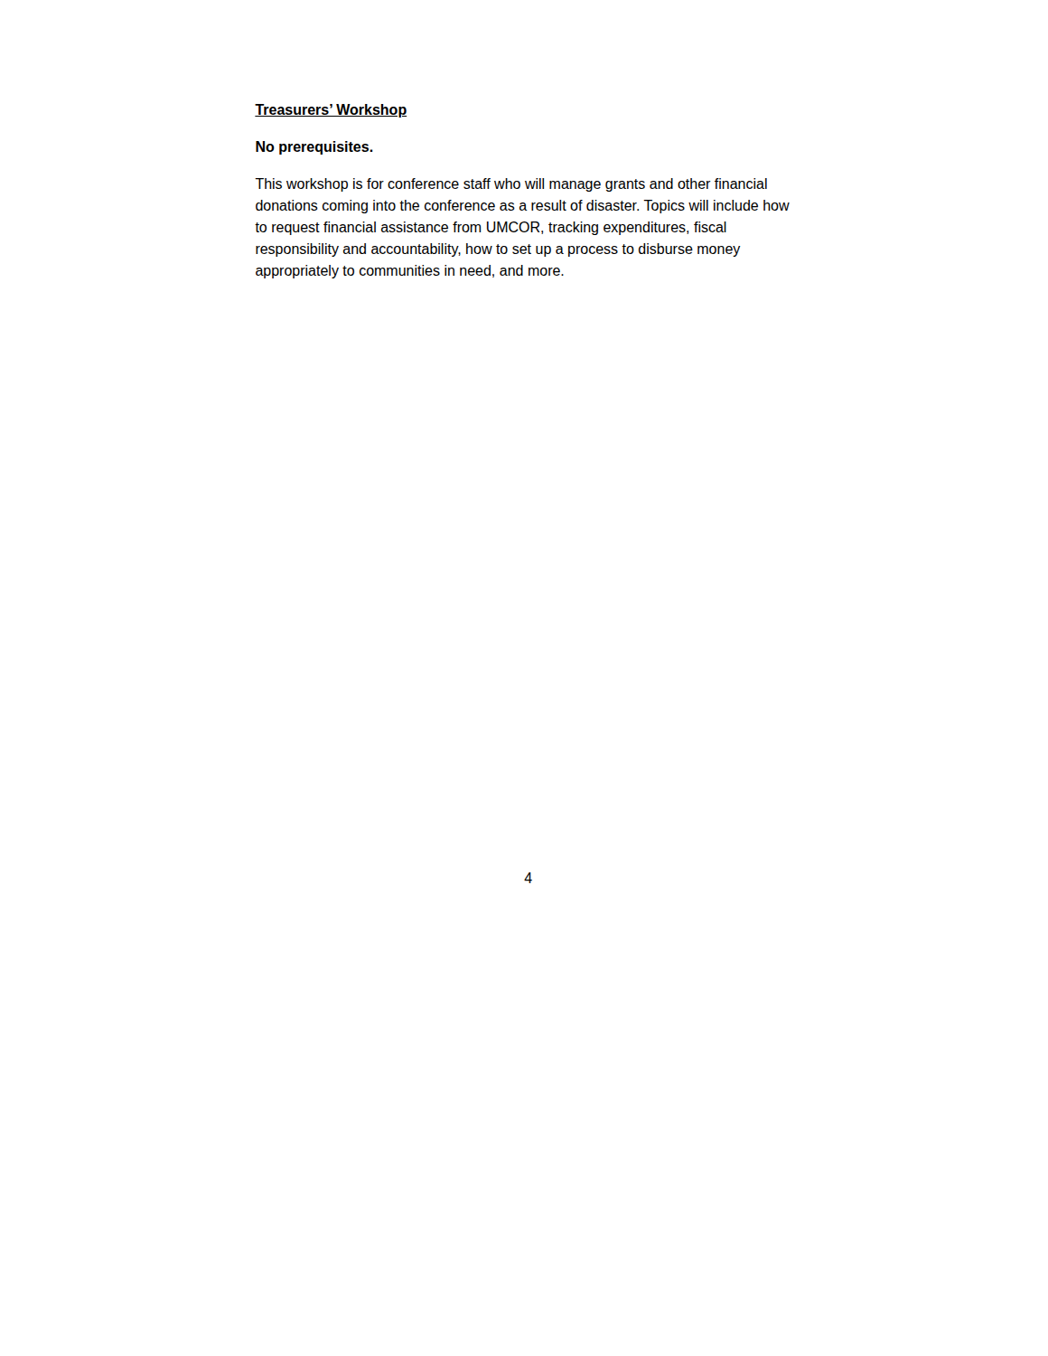Treasurers’ Workshop
No prerequisites.
This workshop is for conference staff who will manage grants and other financial donations coming into the conference as a result of disaster. Topics will include how to request financial assistance from UMCOR, tracking expenditures, fiscal responsibility and accountability, how to set up a process to disburse money appropriately to communities in need, and more.
4